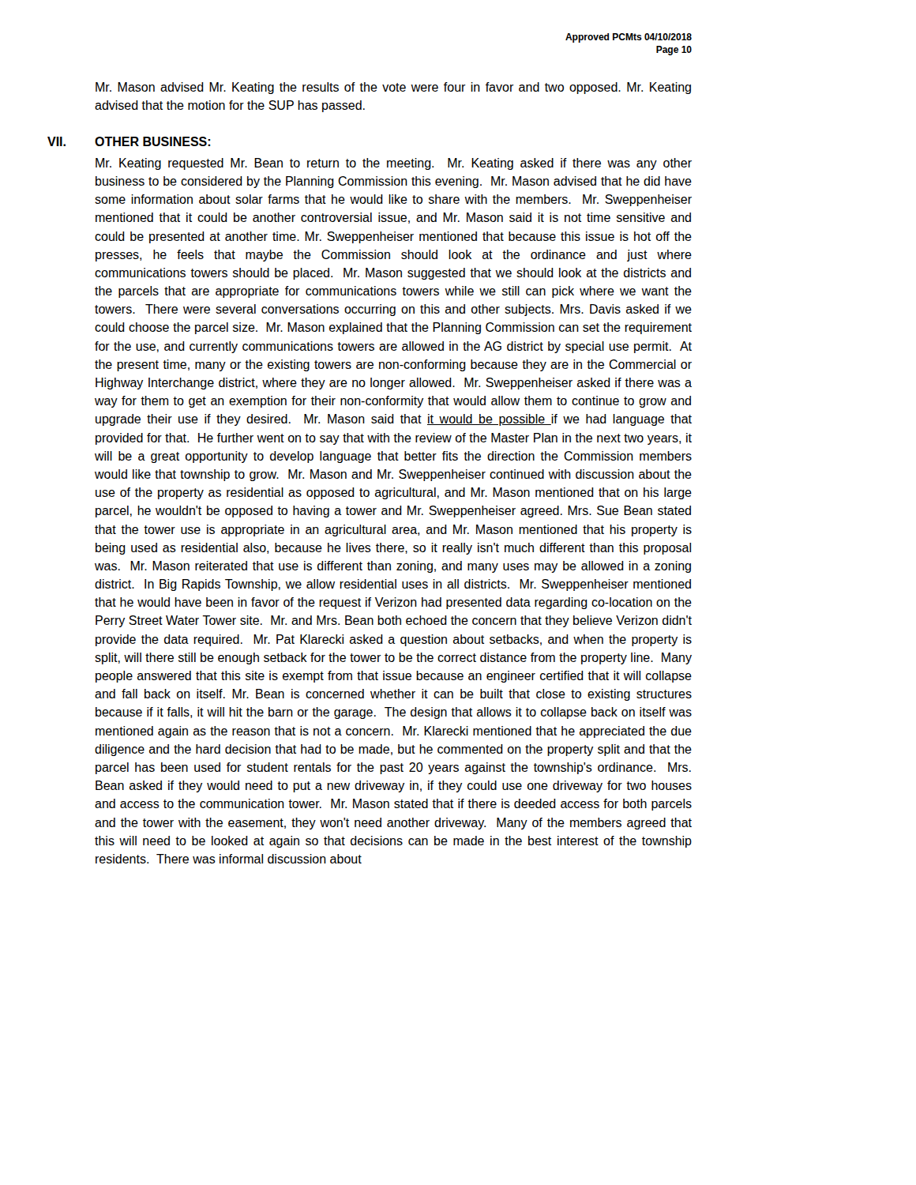Approved PCMts 04/10/2018
Page 10
Mr. Mason advised Mr. Keating the results of the vote were four in favor and two opposed. Mr. Keating advised that the motion for the SUP has passed.
VII. OTHER BUSINESS:
Mr. Keating requested Mr. Bean to return to the meeting. Mr. Keating asked if there was any other business to be considered by the Planning Commission this evening. Mr. Mason advised that he did have some information about solar farms that he would like to share with the members. Mr. Sweppenheiser mentioned that it could be another controversial issue, and Mr. Mason said it is not time sensitive and could be presented at another time. Mr. Sweppenheiser mentioned that because this issue is hot off the presses, he feels that maybe the Commission should look at the ordinance and just where communications towers should be placed. Mr. Mason suggested that we should look at the districts and the parcels that are appropriate for communications towers while we still can pick where we want the towers. There were several conversations occurring on this and other subjects. Mrs. Davis asked if we could choose the parcel size. Mr. Mason explained that the Planning Commission can set the requirement for the use, and currently communications towers are allowed in the AG district by special use permit. At the present time, many or the existing towers are non-conforming because they are in the Commercial or Highway Interchange district, where they are no longer allowed. Mr. Sweppenheiser asked if there was a way for them to get an exemption for their non-conformity that would allow them to continue to grow and upgrade their use if they desired. Mr. Mason said that it would be possible if we had language that provided for that. He further went on to say that with the review of the Master Plan in the next two years, it will be a great opportunity to develop language that better fits the direction the Commission members would like that township to grow. Mr. Mason and Mr. Sweppenheiser continued with discussion about the use of the property as residential as opposed to agricultural, and Mr. Mason mentioned that on his large parcel, he wouldn't be opposed to having a tower and Mr. Sweppenheiser agreed. Mrs. Sue Bean stated that the tower use is appropriate in an agricultural area, and Mr. Mason mentioned that his property is being used as residential also, because he lives there, so it really isn't much different than this proposal was. Mr. Mason reiterated that use is different than zoning, and many uses may be allowed in a zoning district. In Big Rapids Township, we allow residential uses in all districts. Mr. Sweppenheiser mentioned that he would have been in favor of the request if Verizon had presented data regarding co-location on the Perry Street Water Tower site. Mr. and Mrs. Bean both echoed the concern that they believe Verizon didn't provide the data required. Mr. Pat Klarecki asked a question about setbacks, and when the property is split, will there still be enough setback for the tower to be the correct distance from the property line. Many people answered that this site is exempt from that issue because an engineer certified that it will collapse and fall back on itself. Mr. Bean is concerned whether it can be built that close to existing structures because if it falls, it will hit the barn or the garage. The design that allows it to collapse back on itself was mentioned again as the reason that is not a concern. Mr. Klarecki mentioned that he appreciated the due diligence and the hard decision that had to be made, but he commented on the property split and that the parcel has been used for student rentals for the past 20 years against the township's ordinance. Mrs. Bean asked if they would need to put a new driveway in, if they could use one driveway for two houses and access to the communication tower. Mr. Mason stated that if there is deeded access for both parcels and the tower with the easement, they won't need another driveway. Many of the members agreed that this will need to be looked at again so that decisions can be made in the best interest of the township residents. There was informal discussion about